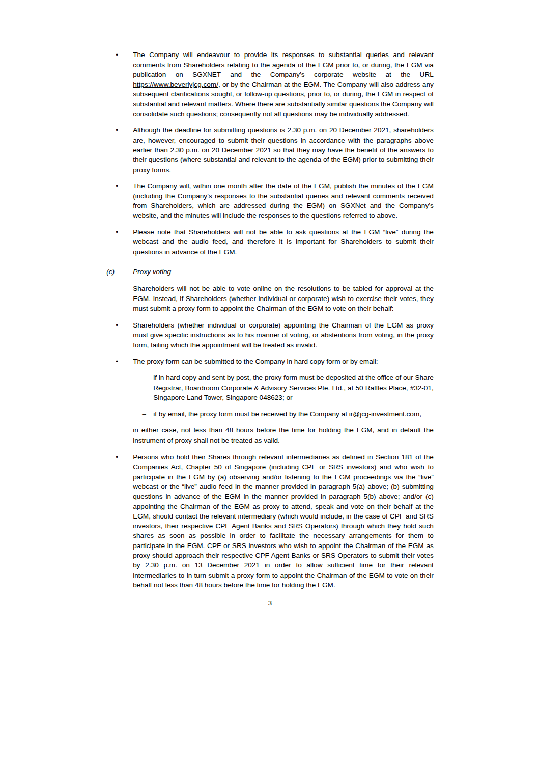•
The Company will endeavour to provide its responses to substantial queries and relevant comments from Shareholders relating to the agenda of the EGM prior to, or during, the EGM via publication on SGXNET and the Company’s corporate website at the URL https://www.beverlyjcg.com/, or by the Chairman at the EGM. The Company will also address any subsequent clarifications sought, or follow-up questions, prior to, or during, the EGM in respect of substantial and relevant matters. Where there are substantially similar questions the Company will consolidate such questions; consequently not all questions may be individually addressed.
•
Although the deadline for submitting questions is 2.30 p.m. on 20 December 2021, shareholders are, however, encouraged to submit their questions in accordance with the paragraphs above earlier than 2.30 p.m. on 20 December 2021 so that they may have the benefit of the answers to their questions (where substantial and relevant to the agenda of the EGM) prior to submitting their proxy forms.
•
The Company will, within one month after the date of the EGM, publish the minutes of the EGM (including the Company’s responses to the substantial queries and relevant comments received from Shareholders, which are addressed during the EGM) on SGXNet and the Company’s website, and the minutes will include the responses to the questions referred to above.
•
Please note that Shareholders will not be able to ask questions at the EGM “live” during the webcast and the audio feed, and therefore it is important for Shareholders to submit their questions in advance of the EGM.
(c)
Proxy voting
Shareholders will not be able to vote online on the resolutions to be tabled for approval at the EGM. Instead, if Shareholders (whether individual or corporate) wish to exercise their votes, they must submit a proxy form to appoint the Chairman of the EGM to vote on their behalf:
•
Shareholders (whether individual or corporate) appointing the Chairman of the EGM as proxy must give specific instructions as to his manner of voting, or abstentions from voting, in the proxy form, failing which the appointment will be treated as invalid.
•
The proxy form can be submitted to the Company in hard copy form or by email:
–
if in hard copy and sent by post, the proxy form must be deposited at the office of our Share Registrar, Boardroom Corporate & Advisory Services Pte. Ltd., at 50 Raffles Place, #32-01, Singapore Land Tower, Singapore 048623; or
–
if by email, the proxy form must be received by the Company at ir@jcg-investment.com,
in either case, not less than 48 hours before the time for holding the EGM, and in default the instrument of proxy shall not be treated as valid.
•
Persons who hold their Shares through relevant intermediaries as defined in Section 181 of the Companies Act, Chapter 50 of Singapore (including CPF or SRS investors) and who wish to participate in the EGM by (a) observing and/or listening to the EGM proceedings via the “live” webcast or the “live” audio feed in the manner provided in paragraph 5(a) above; (b) submitting questions in advance of the EGM in the manner provided in paragraph 5(b) above; and/or (c) appointing the Chairman of the EGM as proxy to attend, speak and vote on their behalf at the EGM, should contact the relevant intermediary (which would include, in the case of CPF and SRS investors, their respective CPF Agent Banks and SRS Operators) through which they hold such shares as soon as possible in order to facilitate the necessary arrangements for them to participate in the EGM. CPF or SRS investors who wish to appoint the Chairman of the EGM as proxy should approach their respective CPF Agent Banks or SRS Operators to submit their votes by 2.30 p.m. on 13 December 2021 in order to allow sufficient time for their relevant intermediaries to in turn submit a proxy form to appoint the Chairman of the EGM to vote on their behalf not less than 48 hours before the time for holding the EGM.
3